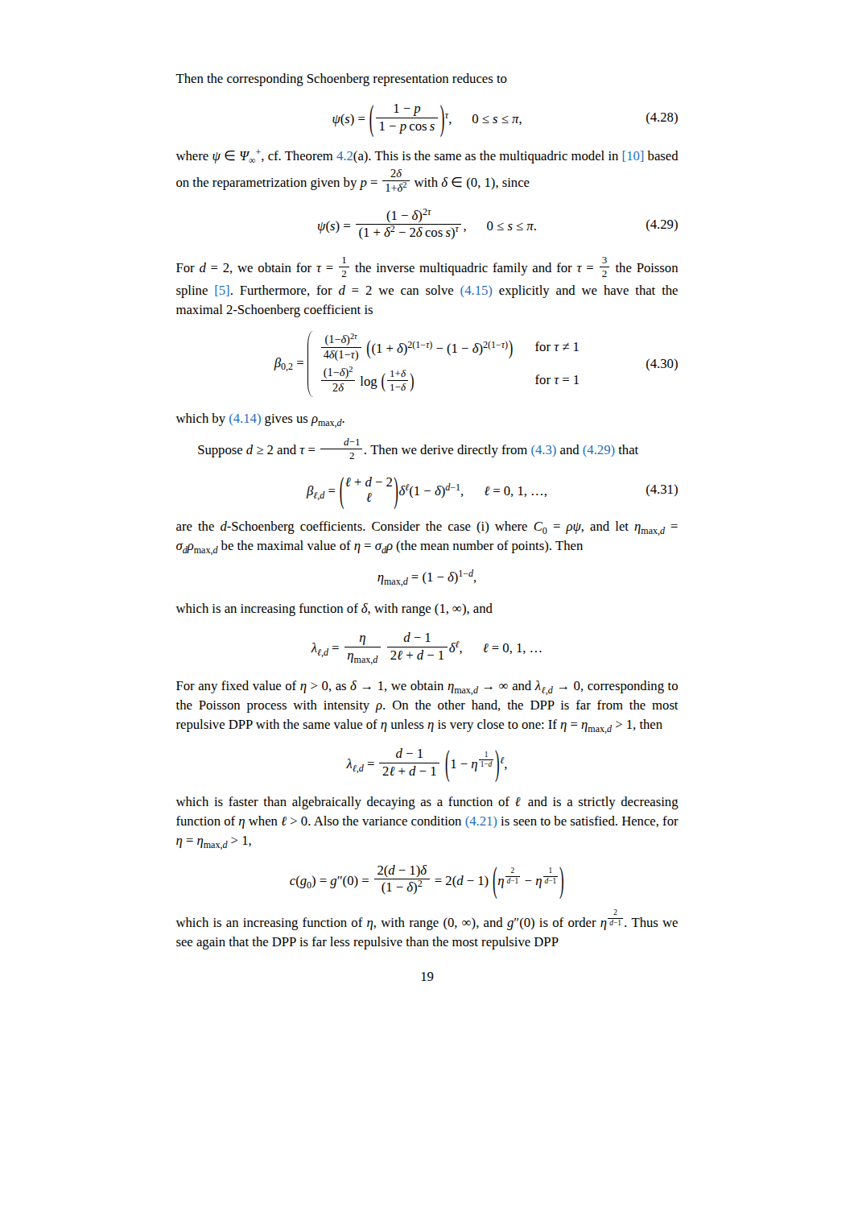Then the corresponding Schoenberg representation reduces to
ψ(s) = (1 − p 1 − p cos s)τ, 0 ≤ s ≤ π, (4.28)
where ψ ∈ Ψ∞+, cf. Theorem 4.2(a). This is the same as the multiquadric model in [10] based on the reparametrization given by p = 2δ 1+δ2 with δ ∈ (0, 1), since
ψ(s) = (1 − δ)2τ(1 + δ2 − 2δ cos s)τ, 0 ≤ s ≤ π. (4.29)
For d = 2, we obtain for τ = 12 the inverse multiquadric family and for τ = 32 the Poisson spline [5]. Furthermore, for d = 2 we can solve (4.15) explicitly and we have that the maximal 2-Schoenberg coefficient is
β0,2 =
| (1− δ ) 2 τ 4 δ (1− τ ) ( (1 + δ ) 2(1− τ ) − (1 − δ ) 2(1− τ ) ) | for τ ≠ 1 |
| (1− δ ) 2 2 δ log ( 1+ δ 1− δ ) | for τ = 1 |
(4.30)
which by (4.14) gives us ρmax,d.
Suppose d ≥ 2 and τ = d−12. Then we derive directly from (4.3) and (4.29) that
βℓ,d = (ℓ + d − 2 ℓ) δℓ(1 − δ)d−1, ℓ = 0, 1, …, (4.31)
are the d-Schoenberg coefficients. Consider the case (i) where C0 = ρψ, and let ηmax,d = σdρmax,d be the maximal value of η = σdρ (the mean number of points). Then
ηmax,d = (1 − δ)1−d,
which is an increasing function of δ, with range (1, ∞), and
λℓ,d = ηηmax,d d − 12ℓ + d − 1 δℓ, ℓ = 0, 1, …
For any fixed value of η > 0, as δ → 1, we obtain ηmax,d → ∞ and λℓ,d → 0, corresponding to the Poisson process with intensity ρ. On the other hand, the DPP is far from the most repulsive DPP with the same value of η unless η is very close to one: If η = ηmax,d > 1, then
λℓ,d = d − 12ℓ + d − 1 (1 − η11−d)ℓ,
which is faster than algebraically decaying as a function of ℓ and is a strictly decreasing function of η when ℓ > 0. Also the variance condition (4.21) is seen to be satisfied. Hence, for η = ηmax,d > 1,
c(g0) = g″(0) = 2(d − 1)δ(1 − δ)2 = 2(d − 1) (η2 d−1 − η1 d−1)
which is an increasing function of η, with range (0, ∞), and g″(0) is of order η2 d−1. Thus we see again that the DPP is far less repulsive than the most repulsive DPP
19